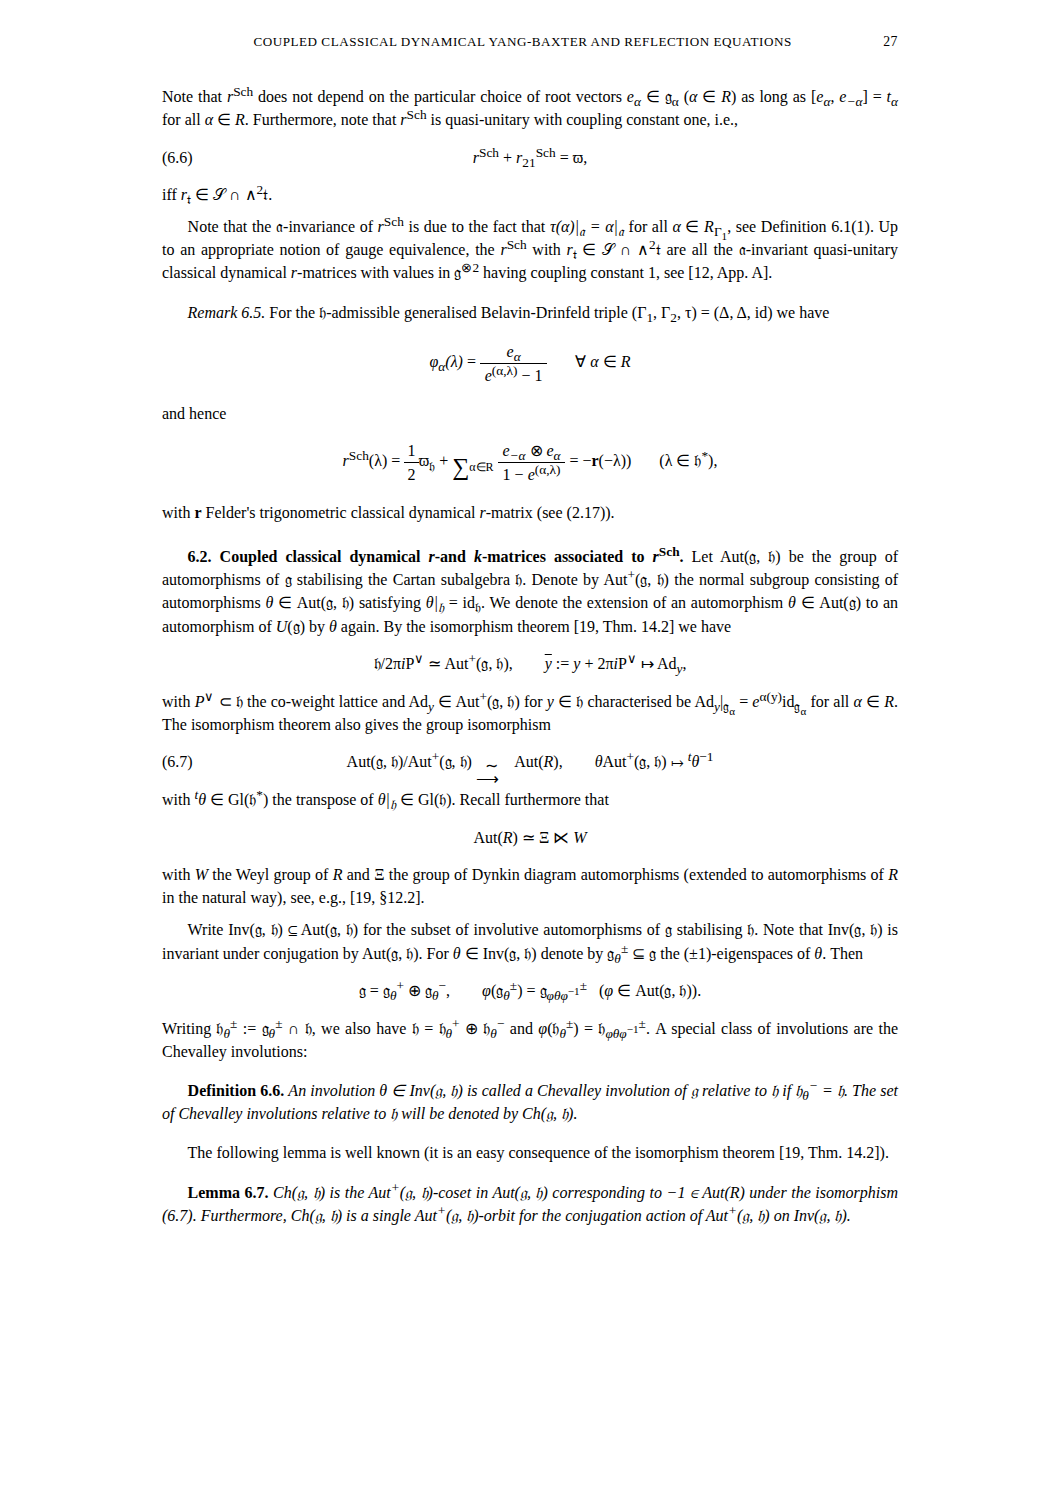COUPLED CLASSICAL DYNAMICAL YANG-BAXTER AND REFLECTION EQUATIONS 27
Note that rSch does not depend on the particular choice of root vectors eα ∈ 𝔤α (α ∈ R) as long as [eα, e−α] = tα for all α ∈ R. Furthermore, note that rSch is quasi-unitary with coupling constant one, i.e.,
(6.6)
rSch + r21Sch = ϖ,
iff r𝔱 ∈ 𝒮 ∩ ∧2𝔱.
Note that the 𝔞-invariance of rSch is due to the fact that τ(α)|𝔞 = α|𝔞 for all α ∈ RΓ1, see Definition 6.1(1). Up to an appropriate notion of gauge equivalence, the rSch with r𝔱 ∈ 𝒮 ∩ ∧2𝔱 are all the 𝔞-invariant quasi-unitary classical dynamical r-matrices with values in 𝔤⊗2 having coupling constant 1, see [12, App. A].
Remark 6.5. For the 𝔥-admissible generalised Belavin-Drinfeld triple (Γ1, Γ2, τ) = (Δ, Δ, id) we have
φα(λ) = eα e(α,λ) − 1 ∀ α ∈ R
and hence
rSch(λ) = 12ϖ𝔥 + ∑α∈R e−α ⊗ eα 1 − e(α,λ) = −r(−λ)) (λ ∈ 𝔥*),
with r Felder's trigonometric classical dynamical r-matrix (see (2.17)).
6.2. Coupled classical dynamical r-and k-matrices associated to rSch. Let Aut(𝔤, 𝔥) be the group of automorphisms of 𝔤 stabilising the Cartan subalgebra 𝔥. Denote by Aut+(𝔤, 𝔥) the normal subgroup consisting of automorphisms θ ∈ Aut(𝔤, 𝔥) satisfying θ|𝔥 = id𝔥. We denote the extension of an automorphism θ ∈ Aut(𝔤) to an automorphism of U(𝔤) by θ again. By the isomorphism theorem [19, Thm. 14.2] we have
𝔥/2πi P∨ ≃ Aut+(𝔤, 𝔥), y := y + 2πi P∨ ↦ Ady,
with P∨ ⊂ 𝔥 the co-weight lattice and Ady ∈ Aut+(𝔤, 𝔥) for y ∈ 𝔥 characterised be Ady|𝔤α = eα(y)id𝔤α for all α ∈ R. The isomorphism theorem also gives the group isomorphism
(6.7)
Aut(𝔤, 𝔥)/Aut+(𝔤, 𝔥) ∼⟶ Aut(R), θ Aut+(𝔤, 𝔥) ↦ tθ−1
with tθ ∈ Gl(𝔥*) the transpose of θ|𝔥 ∈ Gl(𝔥). Recall furthermore that
Aut(R) ≃ Ξ ⋉ W
with W the Weyl group of R and Ξ the group of Dynkin diagram automorphisms (extended to automorphisms of R in the natural way), see, e.g., [19, §12.2].
Write Inv(𝔤, 𝔥) ⊆ Aut(𝔤, 𝔥) for the subset of involutive automorphisms of 𝔤 stabilising 𝔥. Note that Inv(𝔤, 𝔥) is invariant under conjugation by Aut(𝔤, 𝔥). For θ ∈ Inv(𝔤, 𝔥) denote by 𝔤θ± ⊆ 𝔤 the (±1)-eigenspaces of θ. Then
𝔤 = 𝔤θ+ ⊕ 𝔤θ−, φ(𝔤θ±) = 𝔤φθφ−1± (φ ∈ Aut(𝔤, 𝔥)).
Writing 𝔥θ± := 𝔤θ± ∩ 𝔥, we also have 𝔥 = 𝔥θ+ ⊕ 𝔥θ− and φ(𝔥θ±) = 𝔥φθφ−1±. A special class of involutions are the Chevalley involutions:
Definition 6.6. An involution θ ∈ Inv(𝔤, 𝔥) is called a Chevalley involution of 𝔤 relative to 𝔥 if 𝔥θ− = 𝔥. The set of Chevalley involutions relative to 𝔥 will be denoted by Ch(𝔤, 𝔥).
The following lemma is well known (it is an easy consequence of the isomorphism theorem [19, Thm. 14.2]).
Lemma 6.7. Ch(𝔤, 𝔥) is the Aut+(𝔤, 𝔥)-coset in Aut(𝔤, 𝔥) corresponding to −1 ∈ Aut(R) under the isomorphism (6.7). Furthermore, Ch(𝔤, 𝔥) is a single Aut+(𝔤, 𝔥)-orbit for the conjugation action of Aut+(𝔤, 𝔥) on Inv(𝔤, 𝔥).